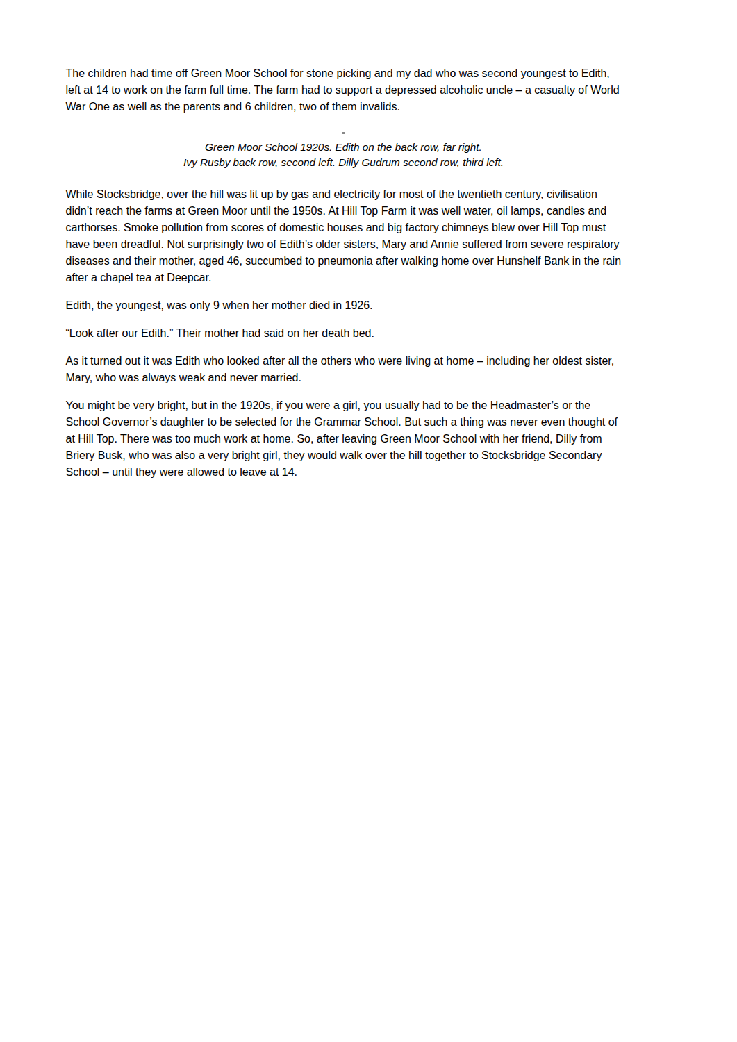The children had time off Green Moor School for stone picking and my dad who was second youngest to Edith, left at 14 to work on the farm full time. The farm had to support a depressed alcoholic uncle – a casualty of World War One as well as the parents and 6 children, two of them invalids.
Green Moor School 1920s. Edith on the back row, far right.
Ivy Rusby back row, second left. Dilly Gudrum second row, third left.
While Stocksbridge, over the hill was lit up by gas and electricity for most of the twentieth century, civilisation didn’t reach the farms at Green Moor until the 1950s. At Hill Top Farm it was well water, oil lamps, candles and carthorses. Smoke pollution from scores of domestic houses and big factory chimneys blew over Hill Top must have been dreadful. Not surprisingly two of Edith’s older sisters, Mary and Annie suffered from severe respiratory diseases and their mother, aged 46, succumbed to pneumonia after walking home over Hunshelf Bank in the rain after a chapel tea at Deepcar.
Edith, the youngest, was only 9 when her mother died in 1926.
“Look after our Edith.” Their mother had said on her death bed.
As it turned out it was Edith who looked after all the others who were living at home – including her oldest sister, Mary, who was always weak and never married.
You might be very bright, but in the 1920s, if you were a girl, you usually had to be the Headmaster’s or the School Governor’s daughter to be selected for the Grammar School. But such a thing was never even thought of at Hill Top. There was too much work at home. So, after leaving Green Moor School with her friend, Dilly from Briery Busk, who was also a very bright girl, they would walk over the hill together to Stocksbridge Secondary School – until they were allowed to leave at 14.